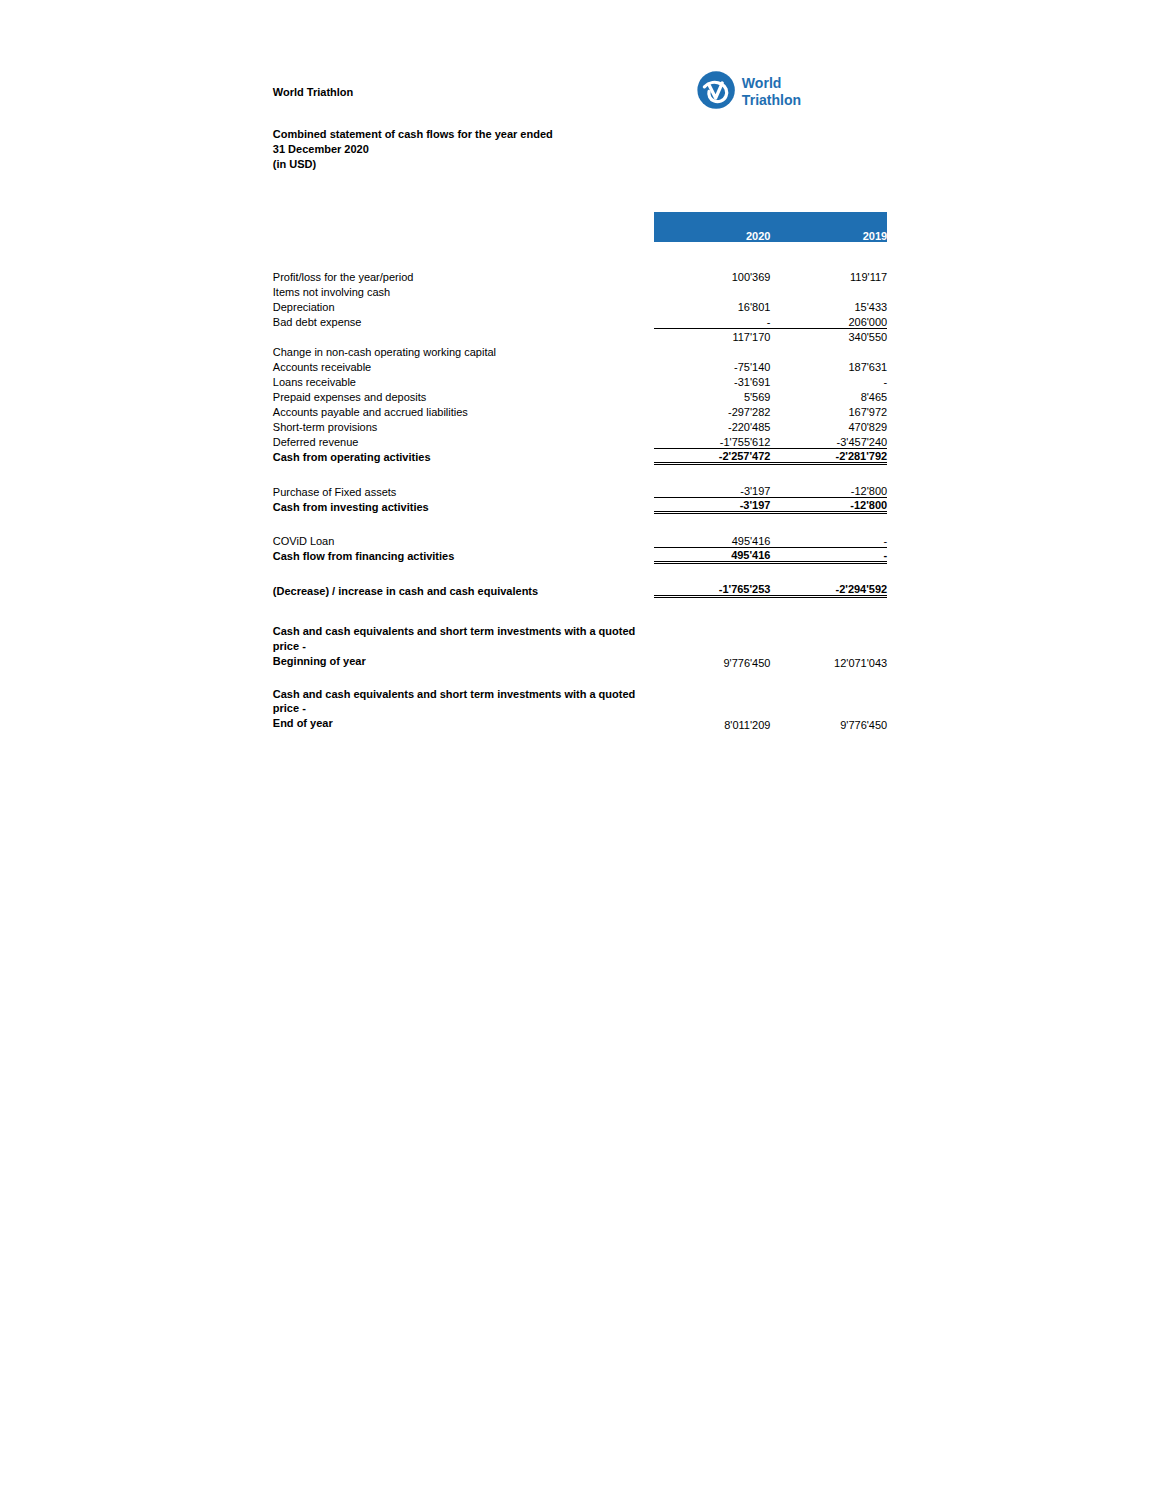World Triathlon
World Triathlon
Combined statement of cash flows for the year ended
31 December 2020
(in USD)
| | 2020 | 2019 |
| --- | --- | --- |
| Profit/loss for the year/period | 100'369 | 119'117 |
| Items not involving cash | | |
| Depreciation | 16'801 | 15'433 |
| Bad debt expense | - | 206'000 |
| | 117'170 | 340'550 |
| Change in non-cash operating working capital | | |
| Accounts receivable | -75'140 | 187'631 |
| Loans receivable | -31'691 | - |
| Prepaid expenses and deposits | 5'569 | 8'465 |
| Accounts payable and accrued liabilities | -297'282 | 167'972 |
| Short-term provisions | -220'485 | 470'829 |
| Deferred revenue | -1'755'612 | -3'457'240 |
| Cash from operating activities | -2'257'472 | -2'281'792 |
| Purchase of Fixed assets | -3'197 | -12'800 |
| Cash from investing activities | -3'197 | -12'800 |
| COViD Loan | 495'416 | - |
| Cash flow from financing activities | 495'416 | - |
| (Decrease) / increase in cash and cash equivalents | -1'765'253 | -2'294'592 |
| Cash and cash equivalents and short term investments with a quoted price - Beginning of year | 9'776'450 | 12'071'043 |
| Cash and cash equivalents and short term investments with a quoted price - End of year | 8'011'209 | 9'776'450 |